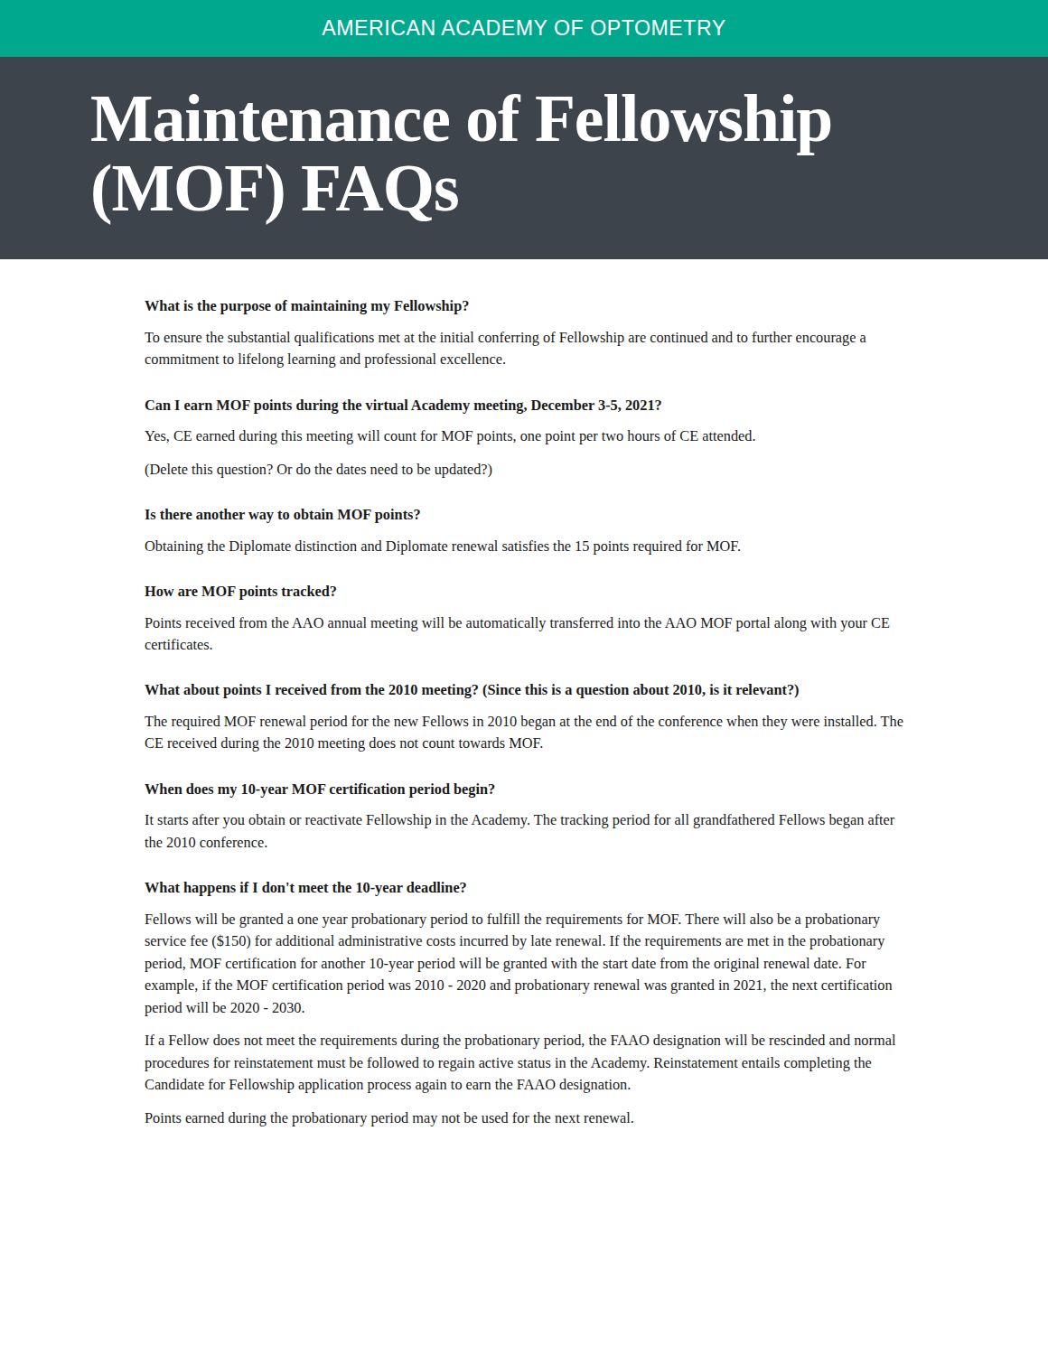AMERICAN ACADEMY OF OPTOMETRY
Maintenance of Fellowship (MOF) FAQs
What is the purpose of maintaining my Fellowship?
To ensure the substantial qualifications met at the initial conferring of Fellowship are continued and to further encourage a commitment to lifelong learning and professional excellence.
Can I earn MOF points during the virtual Academy meeting, December 3-5, 2021?
Yes, CE earned during this meeting will count for MOF points, one point per two hours of CE attended.
(Delete this question? Or do the dates need to be updated?)
Is there another way to obtain MOF points?
Obtaining the Diplomate distinction and Diplomate renewal satisfies the 15 points required for MOF.
How are MOF points tracked?
Points received from the AAO annual meeting will be automatically transferred into the AAO MOF portal along with your CE certificates.
What about points I received from the 2010 meeting? (Since this is a question about 2010, is it relevant?)
The required MOF renewal period for the new Fellows in 2010 began at the end of the conference when they were installed. The CE received during the 2010 meeting does not count towards MOF.
When does my 10-year MOF certification period begin?
It starts after you obtain or reactivate Fellowship in the Academy. The tracking period for all grandfathered Fellows began after the 2010 conference.
What happens if I don't meet the 10-year deadline?
Fellows will be granted a one year probationary period to fulfill the requirements for MOF. There will also be a probationary service fee ($150) for additional administrative costs incurred by late renewal. If the requirements are met in the probationary period, MOF certification for another 10-year period will be granted with the start date from the original renewal date. For example, if the MOF certification period was 2010 - 2020 and probationary renewal was granted in 2021, the next certification period will be 2020 - 2030.
If a Fellow does not meet the requirements during the probationary period, the FAAO designation will be rescinded and normal procedures for reinstatement must be followed to regain active status in the Academy. Reinstatement entails completing the Candidate for Fellowship application process again to earn the FAAO designation.
Points earned during the probationary period may not be used for the next renewal.